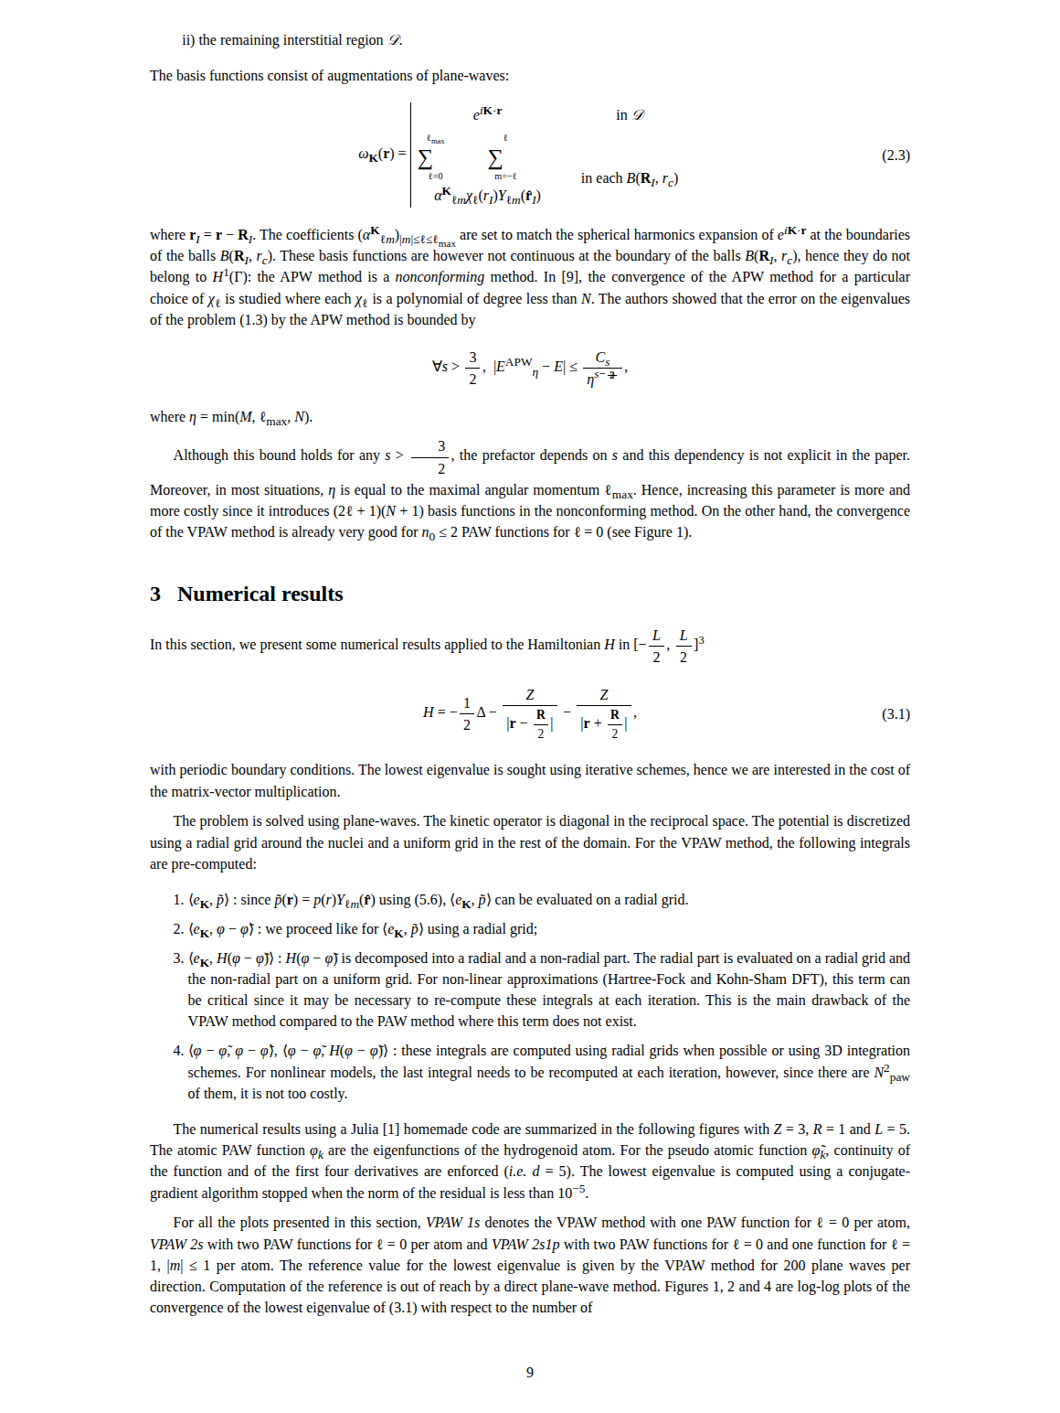ii) the remaining interstitial region 𝒟.
The basis functions consist of augmentations of plane-waves:
ωK(r) =
eiK·r in 𝒟
ℓmax∑ℓ=0 ℓ∑m=−ℓ αKℓmχℓ(rI)Yℓm(r̂I) in each B(RI, rc)
(2.3)
where rI = r − RI. The coefficients (αKℓm)|m|≤ℓ≤ℓmax are set to match the spherical harmonics expansion of eiK·r at the boundaries of the balls B(RI, rc). These basis functions are however not continuous at the boundary of the balls B(RI, rc), hence they do not belong to H1(Γ): the APW method is a nonconforming method. In [9], the convergence of the APW method for a particular choice of χℓ is studied where each χℓ is a polynomial of degree less than N. The authors showed that the error on the eigenvalues of the problem (1.3) by the APW method is bounded by
∀s > 32, |EAPWη − E| ≤ Cs ηs−32,
where η = min(M, ℓmax, N).
Although this bound holds for any s > 32, the prefactor depends on s and this dependency is not explicit in the paper. Moreover, in most situations, η is equal to the maximal angular momentum ℓmax. Hence, increasing this parameter is more and more costly since it introduces (2ℓ + 1)(N + 1) basis functions in the nonconforming method. On the other hand, the convergence of the VPAW method is already very good for n0 ≤ 2 PAW functions for ℓ = 0 (see Figure 1).
3 Numerical results
In this section, we present some numerical results applied to the Hamiltonian H in [−L 2, L 2]3
H = −12 Δ − Z|r − R 2| − Z|r + R 2|, (3.1)
with periodic boundary conditions. The lowest eigenvalue is sought using iterative schemes, hence we are interested in the cost of the matrix-vector multiplication.
The problem is solved using plane-waves. The kinetic operator is diagonal in the reciprocal space. The potential is discretized using a radial grid around the nuclei and a uniform grid in the rest of the domain. For the VPAW method, the following integrals are pre-computed:
⟨eK, p̃⟩ : since p̃(r) = p(r)Yℓm(r̂) using (5.6), ⟨eK, p̃⟩ can be evaluated on a radial grid.
⟨eK, φ − φ̃⟩ : we proceed like for ⟨eK, p̃⟩ using a radial grid;
⟨eK, H(φ − φ̃)⟩ : H(φ − φ̃) is decomposed into a radial and a non-radial part. The radial part is evaluated on a radial grid and the non-radial part on a uniform grid. For non-linear approximations (Hartree-Fock and Kohn-Sham DFT), this term can be critical since it may be necessary to re-compute these integrals at each iteration. This is the main drawback of the VPAW method compared to the PAW method where this term does not exist.
⟨φ − φ̃, φ − φ̃⟩, ⟨φ − φ̃, H(φ − φ̃)⟩ : these integrals are computed using radial grids when possible or using 3D integration schemes. For nonlinear models, the last integral needs to be recomputed at each iteration, however, since there are N2paw of them, it is not too costly.
The numerical results using a Julia [1] homemade code are summarized in the following figures with Z = 3, R = 1 and L = 5. The atomic PAW function φk are the eigenfunctions of the hydrogenoid atom. For the pseudo atomic function φ̃k, continuity of the function and of the first four derivatives are enforced (i.e. d = 5). The lowest eigenvalue is computed using a conjugate-gradient algorithm stopped when the norm of the residual is less than 10−5.
For all the plots presented in this section, VPAW 1s denotes the VPAW method with one PAW function for ℓ = 0 per atom, VPAW 2s with two PAW functions for ℓ = 0 per atom and VPAW 2s1p with two PAW functions for ℓ = 0 and one function for ℓ = 1, |m| ≤ 1 per atom. The reference value for the lowest eigenvalue is given by the VPAW method for 200 plane waves per direction. Computation of the reference is out of reach by a direct plane-wave method. Figures 1, 2 and 4 are log-log plots of the convergence of the lowest eigenvalue of (3.1) with respect to the number of
9